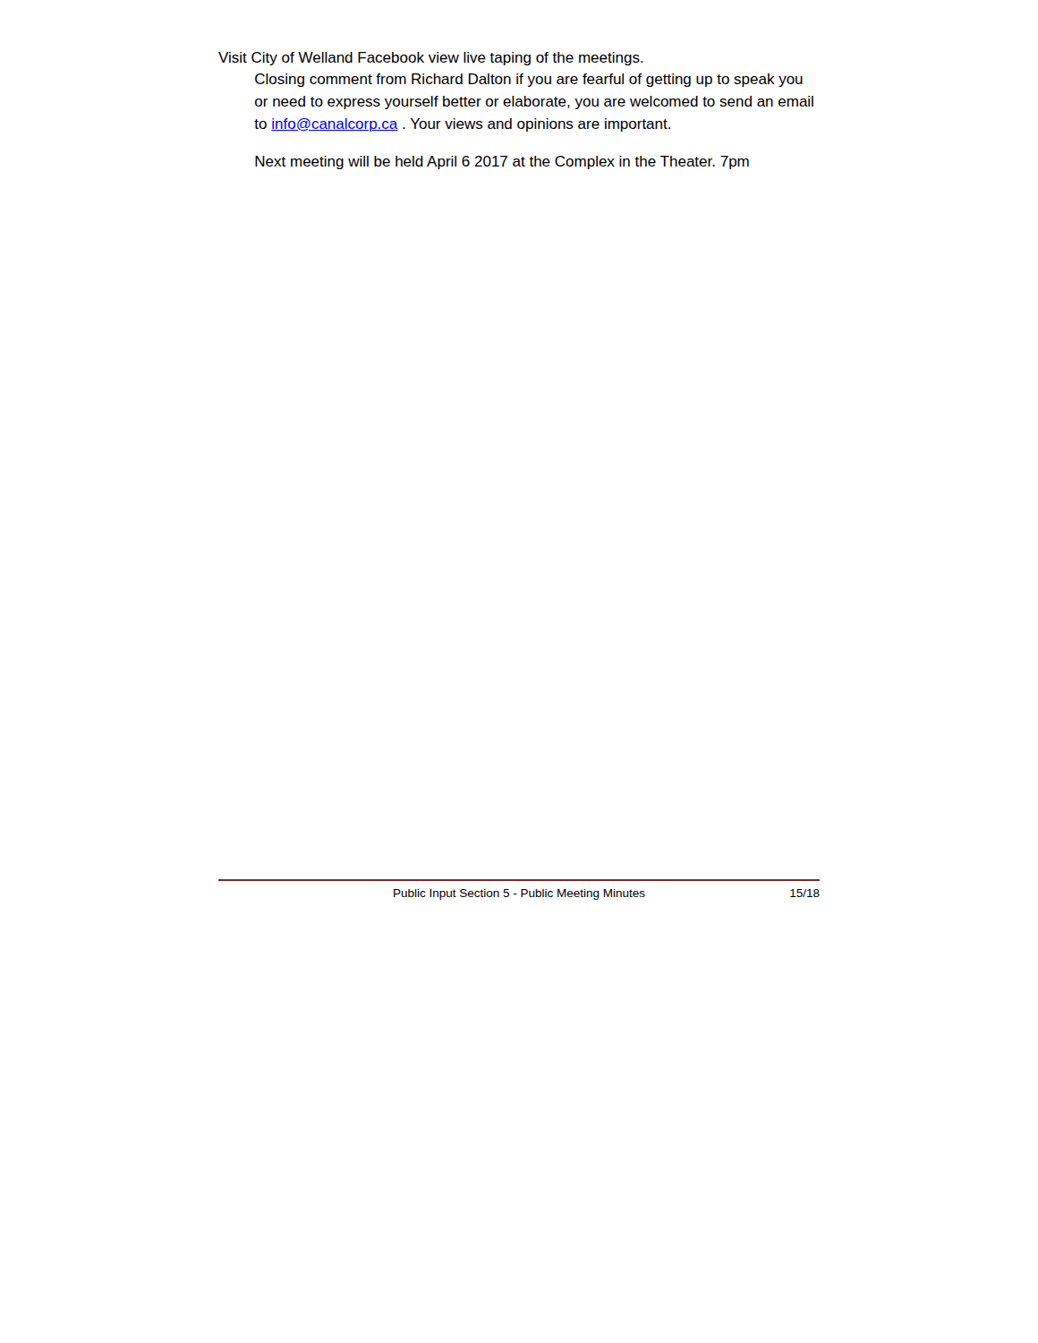Visit City of Welland Facebook view live taping of the meetings.
Closing comment from Richard Dalton if you are fearful of getting up to speak you or need to express yourself better or elaborate, you are welcomed to send an email to info@canalcorp.ca . Your views and opinions are important.
Next meeting will be held April 6 2017 at the Complex in the Theater. 7pm
Public Input Section 5 - Public Meeting Minutes 15/18